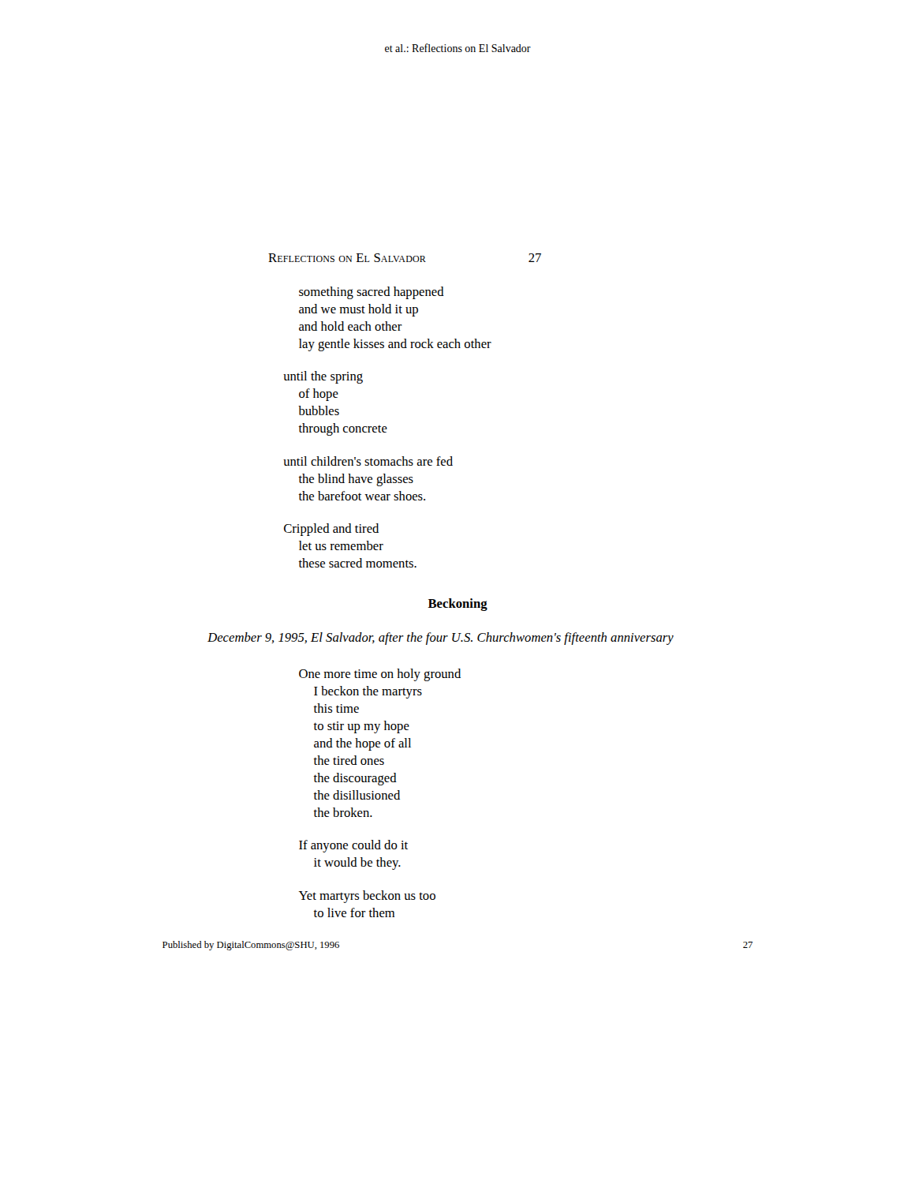et al.: Reflections on El Salvador
Reflections on El Salvador 27
something sacred happened
and we must hold it up
and hold each other
lay gentle kisses and rock each other
until the spring
of hope
bubbles
through concrete
until children's stomachs are fed
the blind have glasses
the barefoot wear shoes.
Crippled and tired
let us remember
these sacred moments.
Beckoning
December 9, 1995, El Salvador, after the four U.S. Churchwomen's fifteenth anniversary
One more time on holy ground
I beckon the martyrs
this time
to stir up my hope
and the hope of all
the tired ones
the discouraged
the disillusioned
the broken.
If anyone could do it
it would be they.
Yet martyrs beckon us too
to live for them
Published by DigitalCommons@SHU, 1996 27